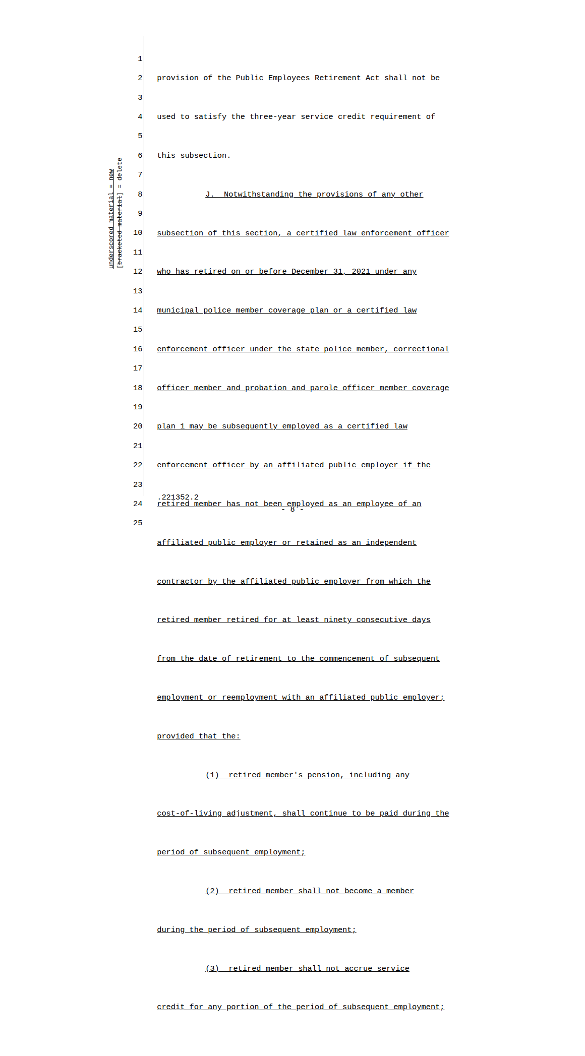underscored material = new [bracketed material] = delete
1
2
3
4
5
6
7
8
9
10
11
12
13
14
15
16
17
18
19
20
21
22
23
24
25
provision of the Public Employees Retirement Act shall not be used to satisfy the three-year service credit requirement of this subsection. J. Notwithstanding the provisions of any other subsection of this section, a certified law enforcement officer who has retired on or before December 31, 2021 under any municipal police member coverage plan or a certified law enforcement officer under the state police member, correctional officer member and probation and parole officer member coverage plan 1 may be subsequently employed as a certified law enforcement officer by an affiliated public employer if the retired member has not been employed as an employee of an affiliated public employer or retained as an independent contractor by the affiliated public employer from which the retired member retired for at least ninety consecutive days from the date of retirement to the commencement of subsequent employment or reemployment with an affiliated public employer; provided that the: (1) retired member's pension, including any cost-of-living adjustment, shall continue to be paid during the period of subsequent employment; (2) retired member shall not become a member during the period of subsequent employment; (3) retired member shall not accrue service credit for any portion of the period of subsequent employment;
.221352.2
- 8 -